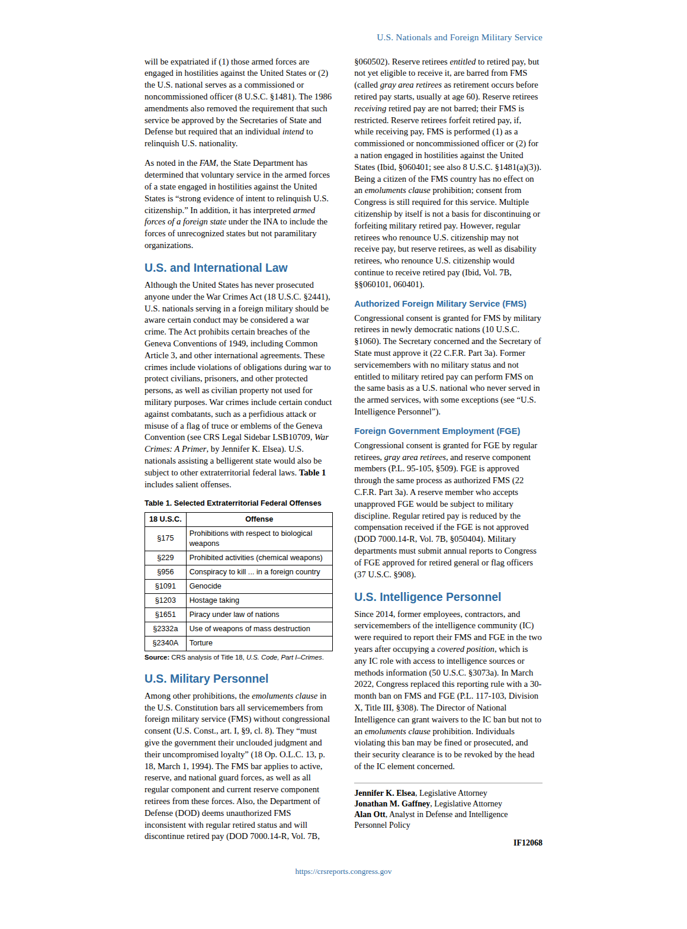U.S. Nationals and Foreign Military Service
will be expatriated if (1) those armed forces are engaged in hostilities against the United States or (2) the U.S. national serves as a commissioned or noncommissioned officer (8 U.S.C. §1481). The 1986 amendments also removed the requirement that such service be approved by the Secretaries of State and Defense but required that an individual intend to relinquish U.S. nationality.
As noted in the FAM, the State Department has determined that voluntary service in the armed forces of a state engaged in hostilities against the United States is “strong evidence of intent to relinquish U.S. citizenship.” In addition, it has interpreted armed forces of a foreign state under the INA to include the forces of unrecognized states but not paramilitary organizations.
U.S. and International Law
Although the United States has never prosecuted anyone under the War Crimes Act (18 U.S.C. §2441), U.S. nationals serving in a foreign military should be aware certain conduct may be considered a war crime. The Act prohibits certain breaches of the Geneva Conventions of 1949, including Common Article 3, and other international agreements. These crimes include violations of obligations during war to protect civilians, prisoners, and other protected persons, as well as civilian property not used for military purposes. War crimes include certain conduct against combatants, such as a perfidious attack or misuse of a flag of truce or emblems of the Geneva Convention (see CRS Legal Sidebar LSB10709, War Crimes: A Primer, by Jennifer K. Elsea). U.S. nationals assisting a belligerent state would also be subject to other extraterritorial federal laws. Table 1 includes salient offenses.
Table 1. Selected Extraterritorial Federal Offenses
| 18 U.S.C. | Offense |
| --- | --- |
| §175 | Prohibitions with respect to biological weapons |
| §229 | Prohibited activities (chemical weapons) |
| §956 | Conspiracy to kill ... in a foreign country |
| §1091 | Genocide |
| §1203 | Hostage taking |
| §1651 | Piracy under law of nations |
| §2332a | Use of weapons of mass destruction |
| §2340A | Torture |
Source: CRS analysis of Title 18, U.S. Code, Part I–Crimes.
U.S. Military Personnel
Among other prohibitions, the emoluments clause in the U.S. Constitution bars all servicemembers from foreign military service (FMS) without congressional consent (U.S. Const., art. I, §9, cl. 8). They “must give the government their unclouded judgment and their uncompromised loyalty” (18 Op. O.L.C. 13, p. 18, March 1, 1994). The FMS bar applies to active, reserve, and national guard forces, as well as all regular component and current reserve component retirees from these forces. Also, the Department of Defense (DOD) deems unauthorized FMS inconsistent with regular retired status and will discontinue retired pay (DOD 7000.14-R, Vol. 7B, §060502). Reserve retirees entitled to retired pay, but not yet eligible to receive it, are barred from FMS (called gray area retirees as retirement occurs before retired pay starts, usually at age 60). Reserve retirees receiving retired pay are not barred; their FMS is restricted. Reserve retirees forfeit retired pay, if, while receiving pay, FMS is performed (1) as a commissioned or noncommissioned officer or (2) for a nation engaged in hostilities against the United States (Ibid, §060401; see also 8 U.S.C. §1481(a)(3)). Being a citizen of the FMS country has no effect on an emoluments clause prohibition; consent from Congress is still required for this service. Multiple citizenship by itself is not a basis for discontinuing or forfeiting military retired pay. However, regular retirees who renounce U.S. citizenship may not receive pay, but reserve retirees, as well as disability retirees, who renounce U.S. citizenship would continue to receive retired pay (Ibid, Vol. 7B, §§060101, 060401).
Authorized Foreign Military Service (FMS)
Congressional consent is granted for FMS by military retirees in newly democratic nations (10 U.S.C. §1060). The Secretary concerned and the Secretary of State must approve it (22 C.F.R. Part 3a). Former servicemembers with no military status and not entitled to military retired pay can perform FMS on the same basis as a U.S. national who never served in the armed services, with some exceptions (see “U.S. Intelligence Personnel”).
Foreign Government Employment (FGE)
Congressional consent is granted for FGE by regular retirees, gray area retirees, and reserve component members (P.L. 95-105, §509). FGE is approved through the same process as authorized FMS (22 C.F.R. Part 3a). A reserve member who accepts unapproved FGE would be subject to military discipline. Regular retired pay is reduced by the compensation received if the FGE is not approved (DOD 7000.14-R, Vol. 7B, §050404). Military departments must submit annual reports to Congress of FGE approved for retired general or flag officers (37 U.S.C. §908).
U.S. Intelligence Personnel
Since 2014, former employees, contractors, and servicemembers of the intelligence community (IC) were required to report their FMS and FGE in the two years after occupying a covered position, which is any IC role with access to intelligence sources or methods information (50 U.S.C. §3073a). In March 2022, Congress replaced this reporting rule with a 30-month ban on FMS and FGE (P.L. 117-103, Division X, Title III, §308). The Director of National Intelligence can grant waivers to the IC ban but not to an emoluments clause prohibition. Individuals violating this ban may be fined or prosecuted, and their security clearance is to be revoked by the head of the IC element concerned.
Jennifer K. Elsea, Legislative Attorney
Jonathan M. Gaffney, Legislative Attorney
Alan Ott, Analyst in Defense and Intelligence Personnel Policy
IF12068
https://crsreports.congress.gov